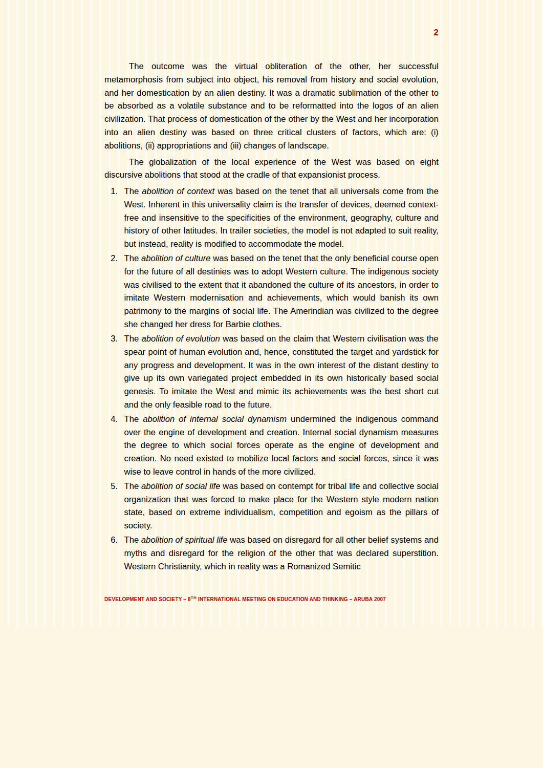2
The outcome was the virtual obliteration of the other, her successful metamorphosis from subject into object, his removal from history and social evolution, and her domestication by an alien destiny. It was a dramatic sublimation of the other to be absorbed as a volatile substance and to be reformatted into the logos of an alien civilization. That process of domestication of the other by the West and her incorporation into an alien destiny was based on three critical clusters of factors, which are: (i) abolitions, (ii) appropriations and (iii) changes of landscape.
The globalization of the local experience of the West was based on eight discursive abolitions that stood at the cradle of that expansionist process.
The abolition of context was based on the tenet that all universals come from the West. Inherent in this universality claim is the transfer of devices, deemed context-free and insensitive to the specificities of the environment, geography, culture and history of other latitudes. In trailer societies, the model is not adapted to suit reality, but instead, reality is modified to accommodate the model.
The abolition of culture was based on the tenet that the only beneficial course open for the future of all destinies was to adopt Western culture. The indigenous society was civilised to the extent that it abandoned the culture of its ancestors, in order to imitate Western modernisation and achievements, which would banish its own patrimony to the margins of social life. The Amerindian was civilized to the degree she changed her dress for Barbie clothes.
The abolition of evolution was based on the claim that Western civilisation was the spear point of human evolution and, hence, constituted the target and yardstick for any progress and development. It was in the own interest of the distant destiny to give up its own variegated project embedded in its own historically based social genesis. To imitate the West and mimic its achievements was the best short cut and the only feasible road to the future.
The abolition of internal social dynamism undermined the indigenous command over the engine of development and creation. Internal social dynamism measures the degree to which social forces operate as the engine of development and creation. No need existed to mobilize local factors and social forces, since it was wise to leave control in hands of the more civilized.
The abolition of social life was based on contempt for tribal life and collective social organization that was forced to make place for the Western style modern nation state, based on extreme individualism, competition and egoism as the pillars of society.
The abolition of spiritual life was based on disregard for all other belief systems and myths and disregard for the religion of the other that was declared superstition. Western Christianity, which in reality was a Romanized Semitic
DEVELOPMENT AND SOCIETY – 8TH INTERNATIONAL MEETING ON EDUCATION AND THINKING – ARUBA 2007